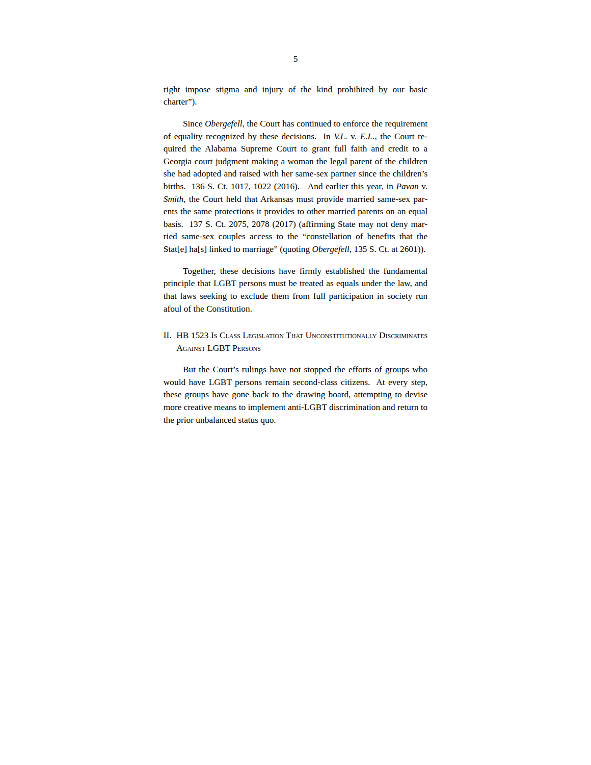5
right impose stigma and injury of the kind prohibited by our basic charter”).
Since Obergefell, the Court has continued to enforce the requirement of equality recognized by these decisions. In V.L. v. E.L., the Court required the Alabama Supreme Court to grant full faith and credit to a Georgia court judgment making a woman the legal parent of the children she had adopted and raised with her same-sex partner since the children’s births. 136 S. Ct. 1017, 1022 (2016). And earlier this year, in Pavan v. Smith, the Court held that Arkansas must provide married same-sex parents the same protections it provides to other married parents on an equal basis. 137 S. Ct. 2075, 2078 (2017) (affirming State may not deny married same-sex couples access to the “constellation of benefits that the Stat[e] ha[s] linked to marriage” (quoting Obergefell, 135 S. Ct. at 2601)).
Together, these decisions have firmly established the fundamental principle that LGBT persons must be treated as equals under the law, and that laws seeking to exclude them from full participation in society run afoul of the Constitution.
II. HB 1523 Is Class Legislation That Unconstitutionally Discriminates Against LGBT Persons
But the Court’s rulings have not stopped the efforts of groups who would have LGBT persons remain second-class citizens. At every step, these groups have gone back to the drawing board, attempting to devise more creative means to implement anti-LGBT discrimination and return to the prior unbalanced status quo.